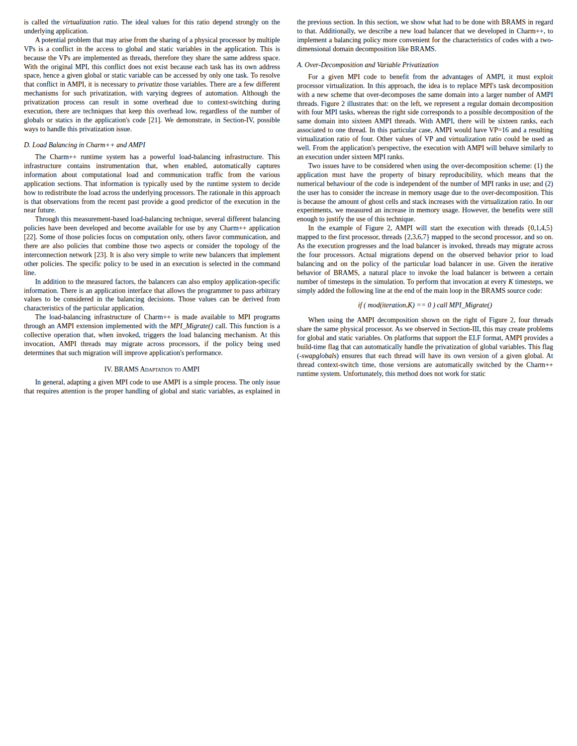is called the virtualization ratio. The ideal values for this ratio depend strongly on the underlying application.
A potential problem that may arise from the sharing of a physical processor by multiple VPs is a conflict in the access to global and static variables in the application. This is because the VPs are implemented as threads, therefore they share the same address space. With the original MPI, this conflict does not exist because each task has its own address space, hence a given global or static variable can be accessed by only one task. To resolve that conflict in AMPI, it is necessary to privatize those variables. There are a few different mechanisms for such privatization, with varying degrees of automation. Although the privatization process can result in some overhead due to context-switching during execution, there are techniques that keep this overhead low, regardless of the number of globals or statics in the application's code [21]. We demonstrate, in Section-IV, possible ways to handle this privatization issue.
D. Load Balancing in Charm++ and AMPI
The Charm++ runtime system has a powerful load-balancing infrastructure. This infrastructure contains instrumentation that, when enabled, automatically captures information about computational load and communication traffic from the various application sections. That information is typically used by the runtime system to decide how to redistribute the load across the underlying processors. The rationale in this approach is that observations from the recent past provide a good predictor of the execution in the near future.
Through this measurement-based load-balancing technique, several different balancing policies have been developed and become available for use by any Charm++ application [22]. Some of those policies focus on computation only, others favor communication, and there are also policies that combine those two aspects or consider the topology of the interconnection network [23]. It is also very simple to write new balancers that implement other policies. The specific policy to be used in an execution is selected in the command line.
In addition to the measured factors, the balancers can also employ application-specific information. There is an application interface that allows the programmer to pass arbitrary values to be considered in the balancing decisions. Those values can be derived from characteristics of the particular application.
The load-balancing infrastructure of Charm++ is made available to MPI programs through an AMPI extension implemented with the MPI_Migrate() call. This function is a collective operation that, when invoked, triggers the load balancing mechanism. At this invocation, AMPI threads may migrate across processors, if the policy being used determines that such migration will improve application's performance.
IV. BRAMS Adaptation to AMPI
In general, adapting a given MPI code to use AMPI is a simple process. The only issue that requires attention is the proper handling of global and static variables, as explained in the previous section. In this section, we show what had to be done with BRAMS in regard to that. Additionally, we describe a new load balancer that we developed in Charm++, to implement a balancing policy more convenient for the characteristics of codes with a two-dimensional domain decomposition like BRAMS.
A. Over-Decomposition and Variable Privatization
For a given MPI code to benefit from the advantages of AMPI, it must exploit processor virtualization. In this approach, the idea is to replace MPI's task decomposition with a new scheme that over-decomposes the same domain into a larger number of AMPI threads. Figure 2 illustrates that: on the left, we represent a regular domain decomposition with four MPI tasks, whereas the right side corresponds to a possible decomposition of the same domain into sixteen AMPI threads. With AMPI, there will be sixteen ranks, each associated to one thread. In this particular case, AMPI would have VP=16 and a resulting virtualization ratio of four. Other values of VP and virtualization ratio could be used as well. From the application's perspective, the execution with AMPI will behave similarly to an execution under sixteen MPI ranks.
Two issues have to be considered when using the over-decomposition scheme: (1) the application must have the property of binary reproducibility, which means that the numerical behaviour of the code is independent of the number of MPI ranks in use; and (2) the user has to consider the increase in memory usage due to the over-decomposition. This is because the amount of ghost cells and stack increases with the virtualization ratio. In our experiments, we measured an increase in memory usage. However, the benefits were still enough to justify the use of this technique.
In the example of Figure 2, AMPI will start the execution with threads {0,1,4,5} mapped to the first processor, threads {2,3,6,7} mapped to the second processor, and so on. As the execution progresses and the load balancer is invoked, threads may migrate across the four processors. Actual migrations depend on the observed behavior prior to load balancing and on the policy of the particular load balancer in use. Given the iterative behavior of BRAMS, a natural place to invoke the load balancer is between a certain number of timesteps in the simulation. To perform that invocation at every K timesteps, we simply added the following line at the end of the main loop in the BRAMS source code:
if ( mod(iteration,K) == 0 ) call MPI_Migrate()
When using the AMPI decomposition shown on the right of Figure 2, four threads share the same physical processor. As we observed in Section-III, this may create problems for global and static variables. On platforms that support the ELF format, AMPI provides a build-time flag that can automatically handle the privatization of global variables. This flag (-swapglobals) ensures that each thread will have its own version of a given global. At thread context-switch time, those versions are automatically switched by the Charm++ runtime system. Unfortunately, this method does not work for static